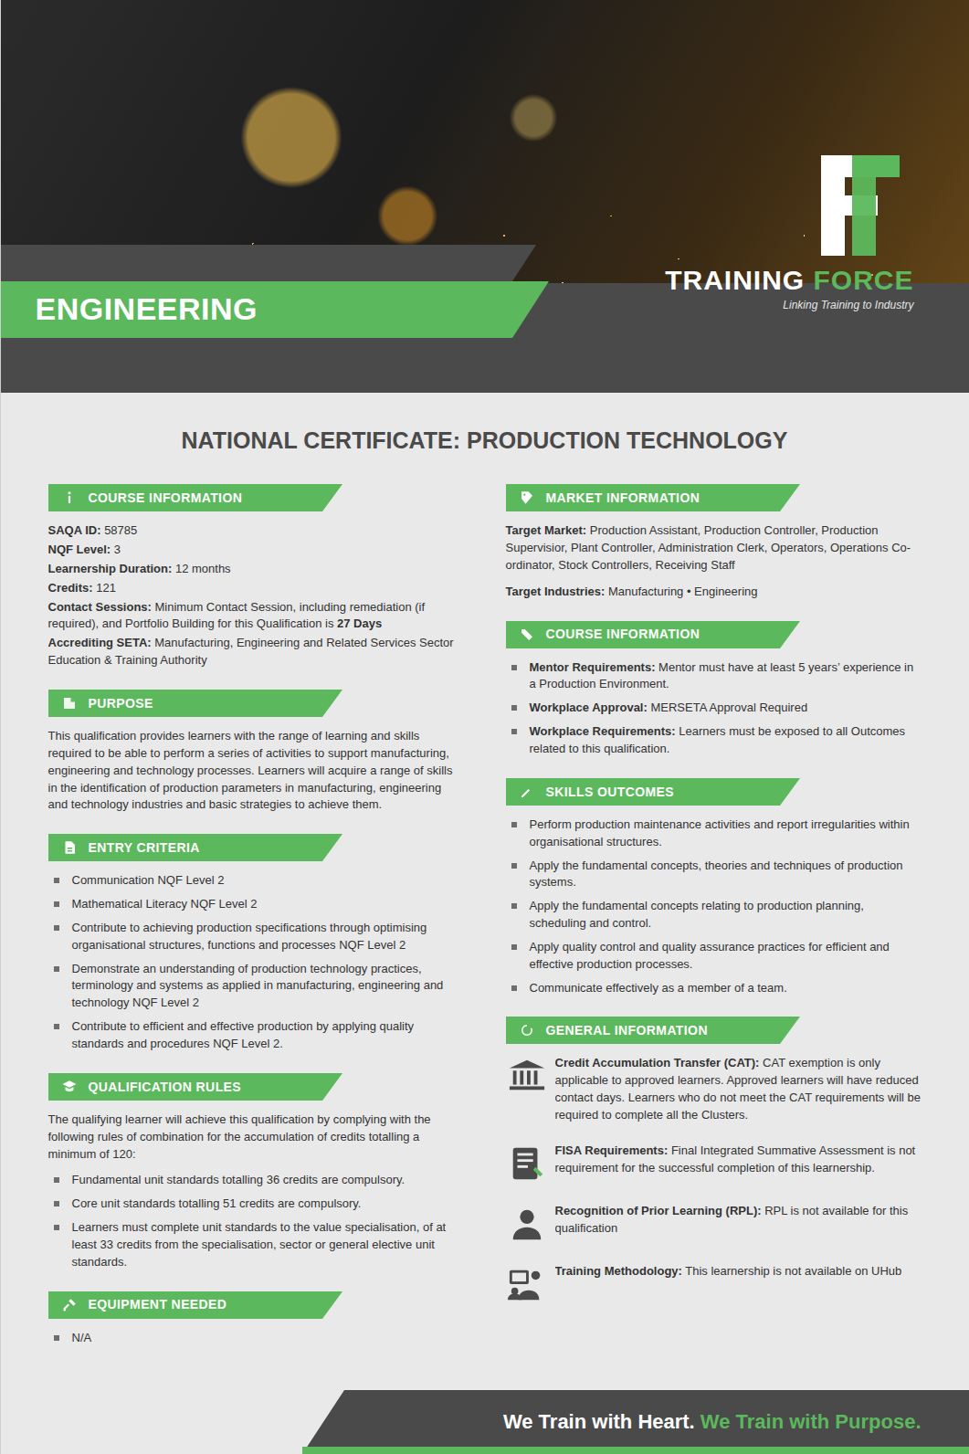ENGINEERING
TRAINING FORCE
Linking Training to Industry
NATIONAL CERTIFICATE: PRODUCTION TECHNOLOGY
COURSE INFORMATION
SAQA ID: 58785
NQF Level: 3
Learnership Duration: 12 months
Credits: 121
Contact Sessions: Minimum Contact Session, including remediation (if required), and Portfolio Building for this Qualification is 27 Days
Accrediting SETA: Manufacturing, Engineering and Related Services Sector Education & Training Authority
PURPOSE
This qualification provides learners with the range of learning and skills required to be able to perform a series of activities to support manufacturing, engineering and technology processes. Learners will acquire a range of skills in the identification of production parameters in manufacturing, engineering and technology industries and basic strategies to achieve them.
ENTRY CRITERIA
Communication NQF Level 2
Mathematical Literacy NQF Level 2
Contribute to achieving production specifications through optimising organisational structures, functions and processes NQF Level 2
Demonstrate an understanding of production technology practices, terminology and systems as applied in manufacturing, engineering and technology NQF Level 2
Contribute to efficient and effective production by applying quality standards and procedures NQF Level 2.
QUALIFICATION RULES
The qualifying learner will achieve this qualification by complying with the following rules of combination for the accumulation of credits totalling a minimum of 120:
Fundamental unit standards totalling 36 credits are compulsory.
Core unit standards totalling 51 credits are compulsory.
Learners must complete unit standards to the value specialisation, of at least 33 credits from the specialisation, sector or general elective unit standards.
EQUIPMENT NEEDED
N/A
MARKET INFORMATION
Target Market: Production Assistant, Production Controller, Production Supervisior, Plant Controller, Administration Clerk, Operators, Operations Co-ordinator, Stock Controllers, Receiving Staff
Target Industries: Manufacturing • Engineering
COURSE INFORMATION
Mentor Requirements: Mentor must have at least 5 years’ experience in a Production Environment.
Workplace Approval: MERSETA Approval Required
Workplace Requirements: Learners must be exposed to all Outcomes related to this qualification.
SKILLS OUTCOMES
Perform production maintenance activities and report irregularities within organisational structures.
Apply the fundamental concepts, theories and techniques of production systems.
Apply the fundamental concepts relating to production planning, scheduling and control.
Apply quality control and quality assurance practices for efficient and effective production processes.
Communicate effectively as a member of a team.
GENERAL INFORMATION
Credit Accumulation Transfer (CAT): CAT exemption is only applicable to approved learners. Approved learners will have reduced contact days. Learners who do not meet the CAT requirements will be required to complete all the Clusters.
FISA Requirements: Final Integrated Summative Assessment is not requirement for the successful completion of this learnership.
Recognition of Prior Learning (RPL): RPL is not available for this qualification
Training Methodology: This learnership is not available on UHub
We Train with Heart. We Train with Purpose.